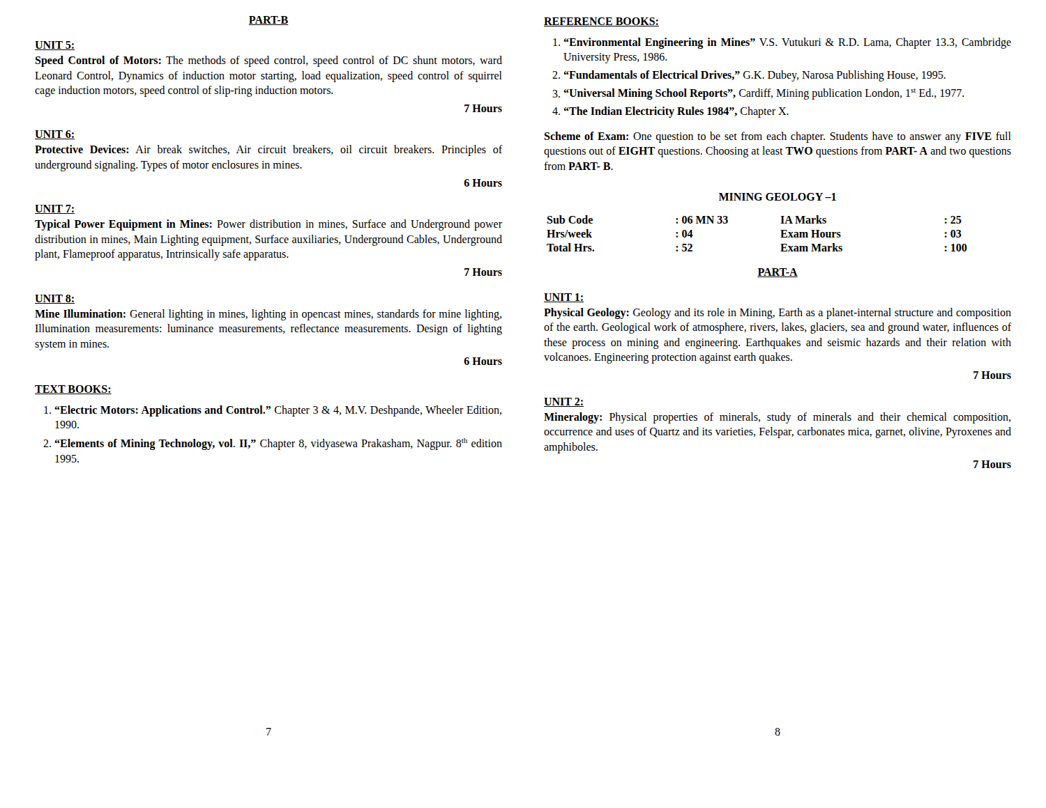PART-B
UNIT 5:
Speed Control of Motors: The methods of speed control, speed control of DC shunt motors, ward Leonard Control, Dynamics of induction motor starting, load equalization, speed control of squirrel cage induction motors, speed control of slip-ring induction motors.
7 Hours
UNIT 6:
Protective Devices: Air break switches, Air circuit breakers, oil circuit breakers. Principles of underground signaling. Types of motor enclosures in mines.
6 Hours
UNIT 7:
Typical Power Equipment in Mines: Power distribution in mines, Surface and Underground power distribution in mines, Main Lighting equipment, Surface auxiliaries, Underground Cables, Underground plant, Flameproof apparatus, Intrinsically safe apparatus.
7 Hours
UNIT 8:
Mine Illumination: General lighting in mines, lighting in opencast mines, standards for mine lighting, Illumination measurements: luminance measurements, reflectance measurements. Design of lighting system in mines.
6 Hours
TEXT BOOKS:
“Electric Motors: Applications and Control.” Chapter 3 & 4, M.V. Deshpande, Wheeler Edition, 1990.
“Elements of Mining Technology, vol. II,” Chapter 8, vidyasewa Prakasham, Nagpur. 8th edition 1995.
7
REFERENCE BOOKS:
“Environmental Engineering in Mines” V.S. Vutukuri & R.D. Lama, Chapter 13.3, Cambridge University Press, 1986.
“Fundamentals of Electrical Drives,” G.K. Dubey, Narosa Publishing House, 1995.
“Universal Mining School Reports”, Cardiff, Mining publication London, 1st Ed., 1977.
“The Indian Electricity Rules 1984”, Chapter X.
Scheme of Exam: One question to be set from each chapter. Students have to answer any FIVE full questions out of EIGHT questions. Choosing at least TWO questions from PART- A and two questions from PART- B.
MINING GEOLOGY –1
| Sub Code | : 06 MN 33 | IA Marks | : 25 |
| Hrs/week | : 04 | Exam Hours | : 03 |
| Total Hrs. | : 52 | Exam Marks | : 100 |
PART-A
UNIT 1:
Physical Geology: Geology and its role in Mining, Earth as a planet-internal structure and composition of the earth. Geological work of atmosphere, rivers, lakes, glaciers, sea and ground water, influences of these process on mining and engineering. Earthquakes and seismic hazards and their relation with volcanoes. Engineering protection against earth quakes.
7 Hours
UNIT 2:
Mineralogy: Physical properties of minerals, study of minerals and their chemical composition, occurrence and uses of Quartz and its varieties, Felspar, carbonates mica, garnet, olivine, Pyroxenes and amphiboles.
7 Hours
8